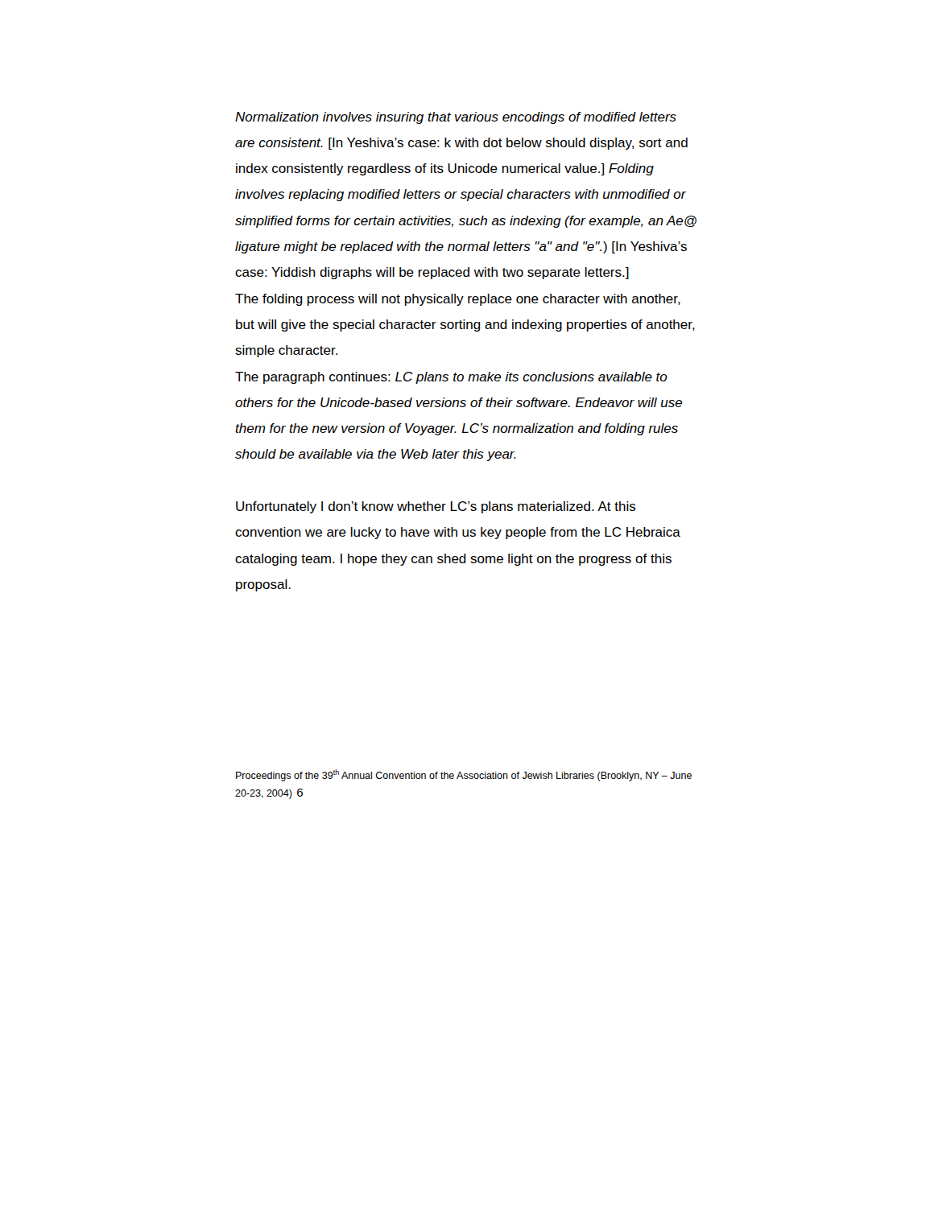Normalization involves insuring that various encodings of modified letters are consistent. [In Yeshiva’s case: k with dot below should display, sort and index consistently regardless of its Unicode numerical value.] Folding involves replacing modified letters or special characters with unmodified or simplified forms for certain activities, such as indexing (for example, an Ae@ ligature might be replaced with the normal letters "a" and "e".) [In Yeshiva’s case: Yiddish digraphs will be replaced with two separate letters.]
The folding process will not physically replace one character with another, but will give the special character sorting and indexing properties of another, simple character.
The paragraph continues: LC plans to make its conclusions available to others for the Unicode-based versions of their software. Endeavor will use them for the new version of Voyager. LC’s normalization and folding rules should be available via the Web later this year.
Unfortunately I don’t know whether LC’s plans materialized. At this convention we are lucky to have with us key people from the LC Hebraica cataloging team. I hope they can shed some light on the progress of this proposal.
Proceedings of the 39th Annual Convention of the Association of Jewish Libraries (Brooklyn, NY – June 20-23, 2004)6